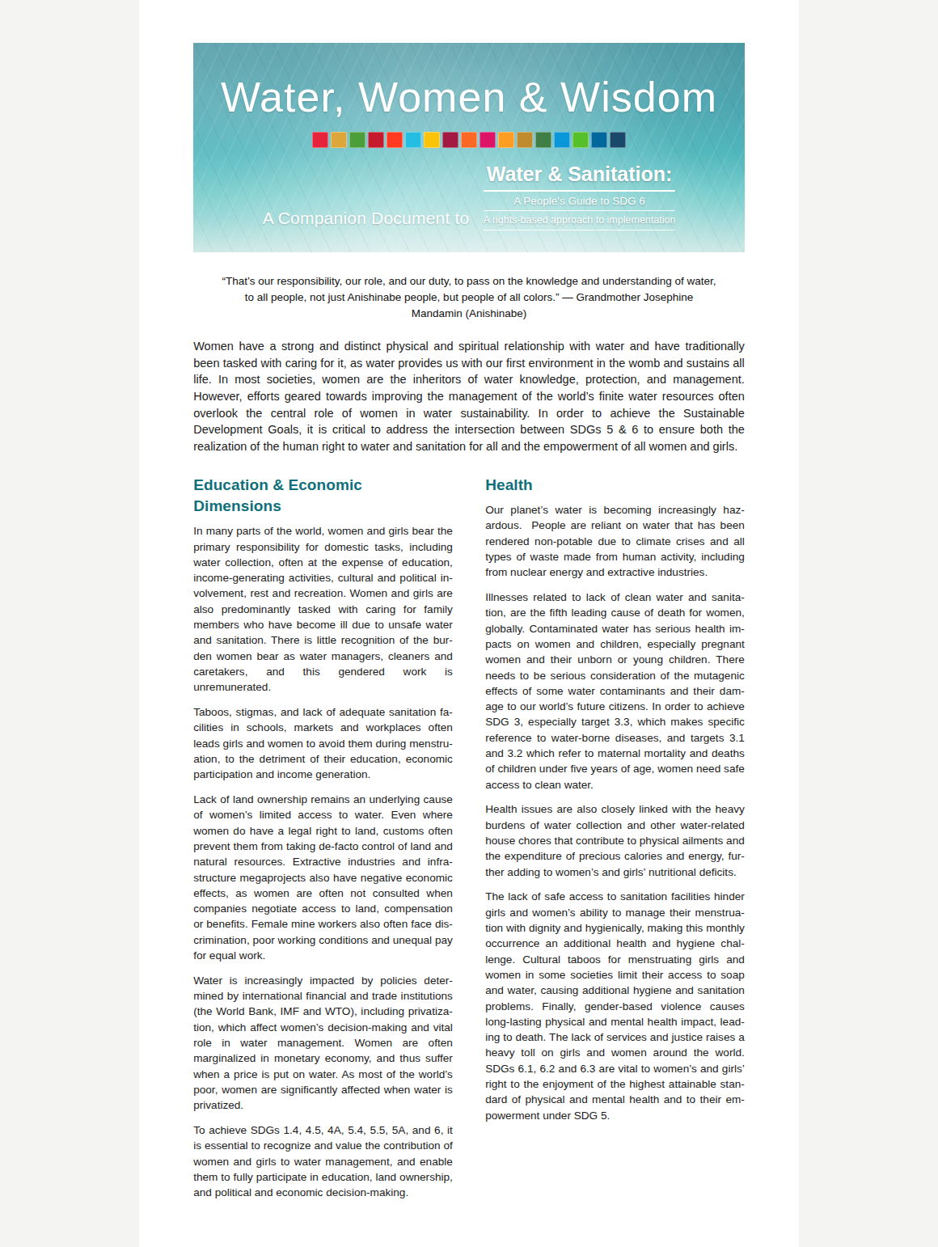Water, Women & Wisdom
A Companion Document to
Water & Sanitation: A People's Guide to SDG 6 A rights-based approach to implementation
“That’s our responsibility, our role, and our duty, to pass on the knowledge and understanding of water, to all people, not just Anishinabe people, but people of all colors.” — Grandmother Josephine Mandamin (Anishinabe)
Women have a strong and distinct physical and spiritual relationship with water and have traditionally been tasked with caring for it, as water provides us with our first environment in the womb and sustains all life. In most societies, women are the inheritors of water knowledge, protection, and management. However, efforts geared towards improving the management of the world’s finite water resources often overlook the central role of women in water sustainability. In order to achieve the Sustainable Development Goals, it is critical to address the intersection between SDGs 5 & 6 to ensure both the realization of the human right to water and sanitation for all and the empowerment of all women and girls.
Education & Economic Dimensions
In many parts of the world, women and girls bear the primary responsibility for domestic tasks, including water collection, often at the expense of education, income-generating activities, cultural and political involvement, rest and recreation. Women and girls are also predominantly tasked with caring for family members who have become ill due to unsafe water and sanitation. There is little recognition of the burden women bear as water managers, cleaners and caretakers, and this gendered work is unremunerated.
Taboos, stigmas, and lack of adequate sanitation facilities in schools, markets and workplaces often leads girls and women to avoid them during menstruation, to the detriment of their education, economic participation and income generation.
Lack of land ownership remains an underlying cause of women’s limited access to water. Even where women do have a legal right to land, customs often prevent them from taking de-facto control of land and natural resources. Extractive industries and infrastructure megaprojects also have negative economic effects, as women are often not consulted when companies negotiate access to land, compensation or benefits. Female mine workers also often face discrimination, poor working conditions and unequal pay for equal work.
Water is increasingly impacted by policies determined by international financial and trade institutions (the World Bank, IMF and WTO), including privatization, which affect women’s decision-making and vital role in water management. Women are often marginalized in monetary economy, and thus suffer when a price is put on water. As most of the world’s poor, women are significantly affected when water is privatized.
To achieve SDGs 1.4, 4.5, 4A, 5.4, 5.5, 5A, and 6, it is essential to recognize and value the contribution of women and girls to water management, and enable them to fully participate in education, land ownership, and political and economic decision-making.
Health
Our planet’s water is becoming increasingly hazardous. People are reliant on water that has been rendered non-potable due to climate crises and all types of waste made from human activity, including from nuclear energy and extractive industries.
Illnesses related to lack of clean water and sanitation, are the fifth leading cause of death for women, globally. Contaminated water has serious health impacts on women and children, especially pregnant women and their unborn or young children. There needs to be serious consideration of the mutagenic effects of some water contaminants and their damage to our world’s future citizens. In order to achieve SDG 3, especially target 3.3, which makes specific reference to water-borne diseases, and targets 3.1 and 3.2 which refer to maternal mortality and deaths of children under five years of age, women need safe access to clean water.
Health issues are also closely linked with the heavy burdens of water collection and other water-related house chores that contribute to physical ailments and the expenditure of precious calories and energy, further adding to women’s and girls’ nutritional deficits.
The lack of safe access to sanitation facilities hinder girls and women’s ability to manage their menstruation with dignity and hygienically, making this monthly occurrence an additional health and hygiene challenge. Cultural taboos for menstruating girls and women in some societies limit their access to soap and water, causing additional hygiene and sanitation problems. Finally, gender-based violence causes long-lasting physical and mental health impact, leading to death. The lack of services and justice raises a heavy toll on girls and women around the world. SDGs 6.1, 6.2 and 6.3 are vital to women’s and girls’ right to the enjoyment of the highest attainable standard of physical and mental health and to their empowerment under SDG 5.